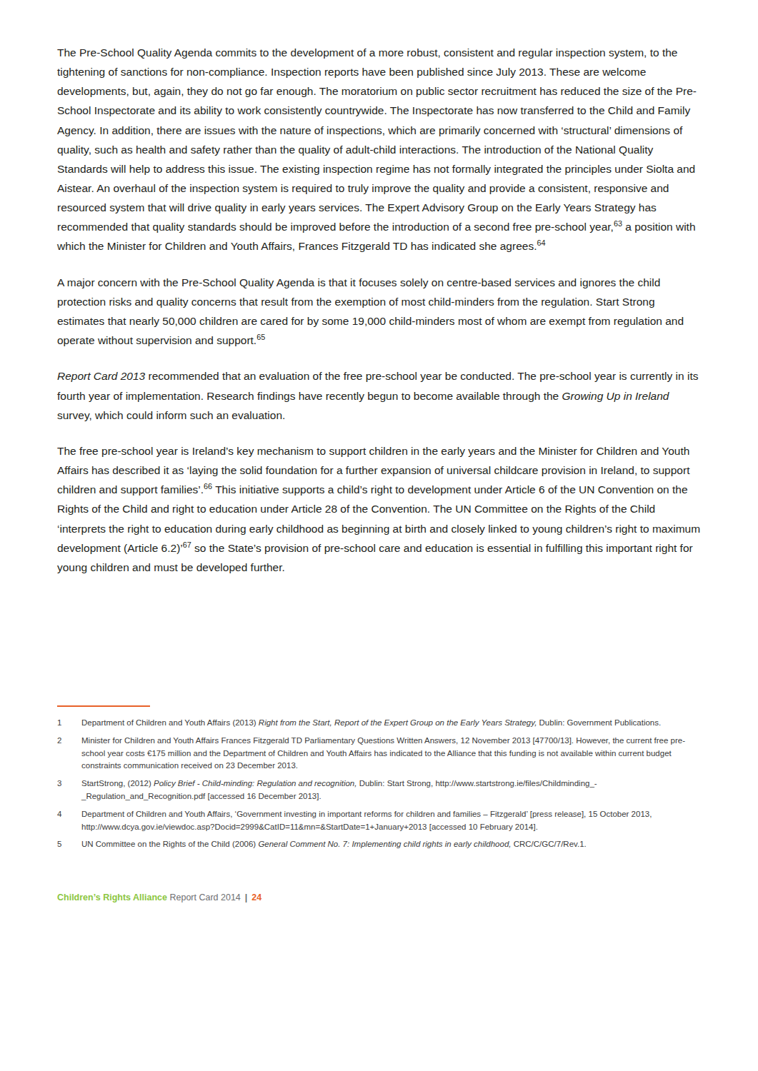The Pre-School Quality Agenda commits to the development of a more robust, consistent and regular inspection system, to the tightening of sanctions for non-compliance. Inspection reports have been published since July 2013. These are welcome developments, but, again, they do not go far enough. The moratorium on public sector recruitment has reduced the size of the Pre-School Inspectorate and its ability to work consistently countrywide. The Inspectorate has now transferred to the Child and Family Agency. In addition, there are issues with the nature of inspections, which are primarily concerned with ‘structural’ dimensions of quality, such as health and safety rather than the quality of adult-child interactions. The introduction of the National Quality Standards will help to address this issue. The existing inspection regime has not formally integrated the principles under Siolta and Aistear. An overhaul of the inspection system is required to truly improve the quality and provide a consistent, responsive and resourced system that will drive quality in early years services. The Expert Advisory Group on the Early Years Strategy has recommended that quality standards should be improved before the introduction of a second free pre-school year,63 a position with which the Minister for Children and Youth Affairs, Frances Fitzgerald TD has indicated she agrees.64
A major concern with the Pre-School Quality Agenda is that it focuses solely on centre-based services and ignores the child protection risks and quality concerns that result from the exemption of most child-minders from the regulation. Start Strong estimates that nearly 50,000 children are cared for by some 19,000 child-minders most of whom are exempt from regulation and operate without supervision and support.65
Report Card 2013 recommended that an evaluation of the free pre-school year be conducted. The pre-school year is currently in its fourth year of implementation. Research findings have recently begun to become available through the Growing Up in Ireland survey, which could inform such an evaluation.
The free pre-school year is Ireland’s key mechanism to support children in the early years and the Minister for Children and Youth Affairs has described it as ‘laying the solid foundation for a further expansion of universal childcare provision in Ireland, to support children and support families’.66 This initiative supports a child’s right to development under Article 6 of the UN Convention on the Rights of the Child and right to education under Article 28 of the Convention. The UN Committee on the Rights of the Child ‘interprets the right to education during early childhood as beginning at birth and closely linked to young children’s right to maximum development (Article 6.2)’67 so the State’s provision of pre-school care and education is essential in fulfilling this important right for young children and must be developed further.
Department of Children and Youth Affairs (2013) Right from the Start, Report of the Expert Group on the Early Years Strategy, Dublin: Government Publications.
Minister for Children and Youth Affairs Frances Fitzgerald TD Parliamentary Questions Written Answers, 12 November 2013 [47700/13]. However, the current free pre-school year costs €175 million and the Department of Children and Youth Affairs has indicated to the Alliance that this funding is not available within current budget constraints communication received on 23 December 2013.
StartStrong, (2012) Policy Brief - Child-minding: Regulation and recognition, Dublin: Start Strong, http://www.startstrong.ie/files/Childminding_-_Regulation_and_Recognition.pdf [accessed 16 December 2013].
Department of Children and Youth Affairs, ‘Government investing in important reforms for children and families – Fitzgerald’ [press release], 15 October 2013, http://www.dcya.gov.ie/viewdoc.asp?Docid=2999&CatID=11&mn=&StartDate=1+January+2013 [accessed 10 February 2014].
UN Committee on the Rights of the Child (2006) General Comment No. 7: Implementing child rights in early childhood, CRC/C/GC/7/Rev.1.
Children’s Rights Alliance Report Card 2014|24